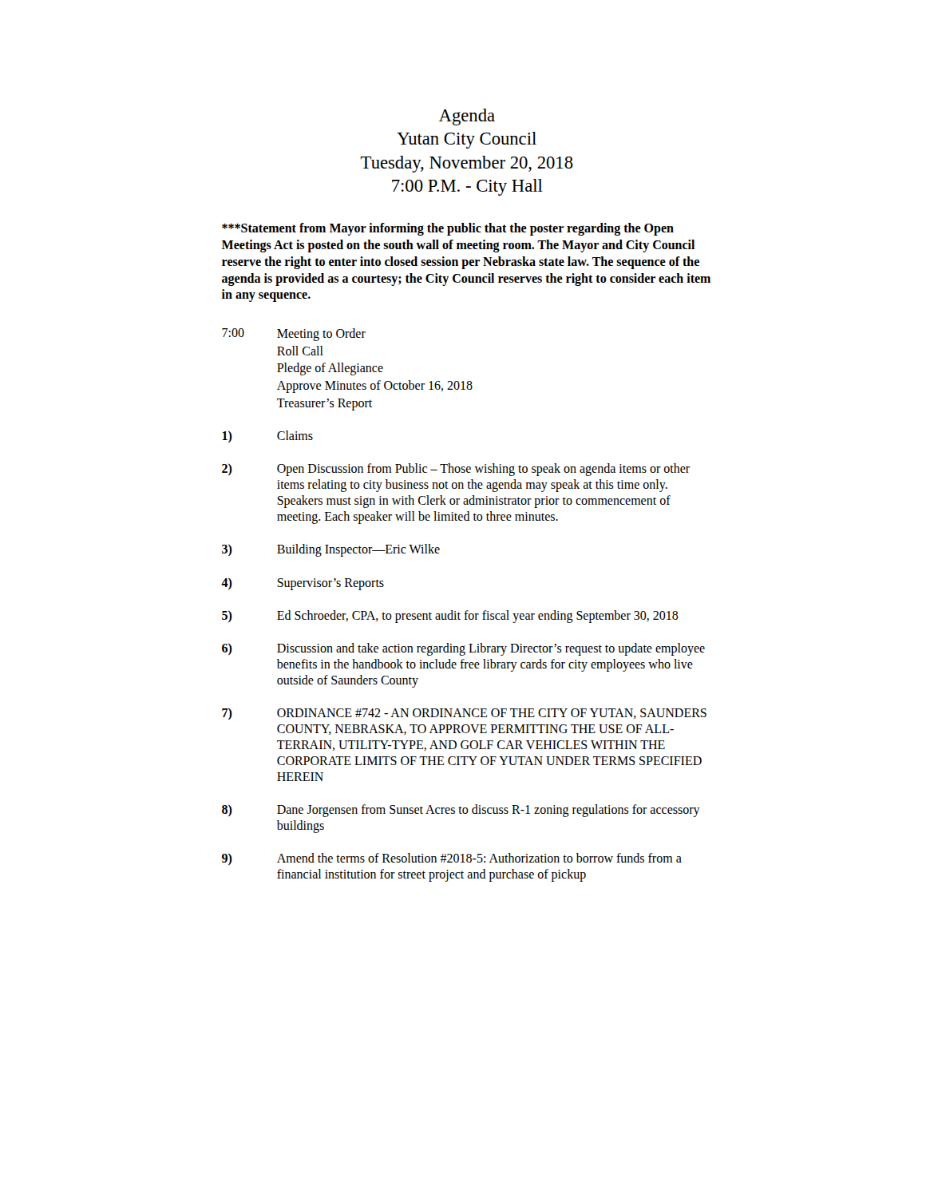Agenda Yutan City Council Tuesday, November 20, 2018 7:00 P.M. - City Hall
***Statement from Mayor informing the public that the poster regarding the Open Meetings Act is posted on the south wall of meeting room. The Mayor and City Council reserve the right to enter into closed session per Nebraska state law. The sequence of the agenda is provided as a courtesy; the City Council reserves the right to consider each item in any sequence.
| 7:00 | Meeting to Order Roll Call Pledge of Allegiance Approve Minutes of October 16, 2018 Treasurer’s Report |
| 1) | Claims |
| 2) | Open Discussion from Public – Those wishing to speak on agenda items or other items relating to city business not on the agenda may speak at this time only. Speakers must sign in with Clerk or administrator prior to commencement of meeting. Each speaker will be limited to three minutes. |
| 3) | Building Inspector—Eric Wilke |
| 4) | Supervisor’s Reports |
| 5) | Ed Schroeder, CPA, to present audit for fiscal year ending September 30, 2018 |
| 6) | Discussion and take action regarding Library Director’s request to update employee benefits in the handbook to include free library cards for city employees who live outside of Saunders County |
| 7) | Ordinance #742 - An ordinance of the City of Yutan, Saunders County, Nebraska, to approve permitting the use of all-terrain, utility-type, and golf car vehicles within the corporate limits of the City of Yutan under terms specified herein |
| 8) | Dane Jorgensen from Sunset Acres to discuss R-1 zoning regulations for accessory buildings |
| 9) | Amend the terms of Resolution #2018-5: Authorization to borrow funds from a financial institution for street project and purchase of pickup |